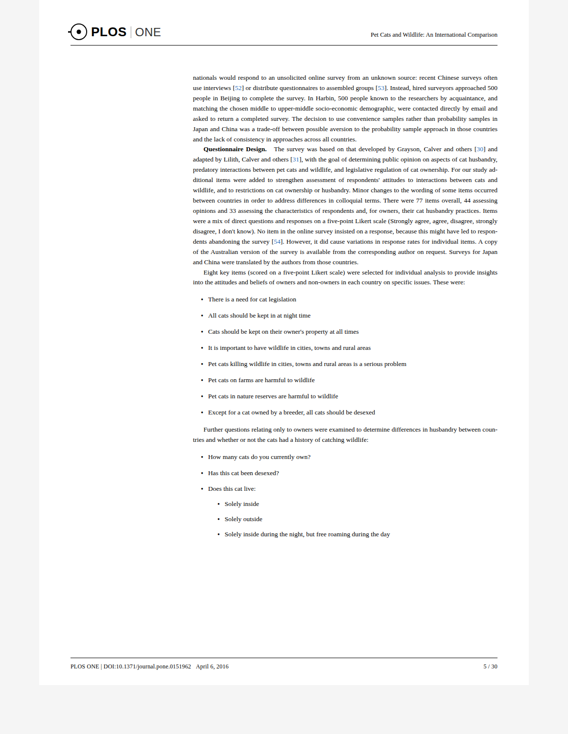PLOSONE
Pet Cats and Wildlife: An International Comparison
nationals would respond to an unsolicited online survey from an unknown source: recent Chinese surveys often use interviews [52] or distribute questionnaires to assembled groups [53]. Instead, hired surveyors approached 500 people in Beijing to complete the survey. In Harbin, 500 people known to the researchers by acquaintance, and matching the chosen middle to upper-middle socio-economic demographic, were contacted directly by email and asked to return a completed survey. The decision to use convenience samples rather than probability samples in Japan and China was a trade-off between possible aversion to the probability sample approach in those countries and the lack of consistency in approaches across all countries.
Questionnaire Design. The survey was based on that developed by Grayson, Calver and others [30] and adapted by Lilith, Calver and others [31], with the goal of determining public opinion on aspects of cat husbandry, predatory interactions between pet cats and wildlife, and legislative regulation of cat ownership. For our study additional items were added to strengthen assessment of respondents' attitudes to interactions between cats and wildlife, and to restrictions on cat ownership or husbandry. Minor changes to the wording of some items occurred between countries in order to address differences in colloquial terms. There were 77 items overall, 44 assessing opinions and 33 assessing the characteristics of respondents and, for owners, their cat husbandry practices. Items were a mix of direct questions and responses on a five-point Likert scale (Strongly agree, agree, disagree, strongly disagree, I don't know). No item in the online survey insisted on a response, because this might have led to respondents abandoning the survey [54]. However, it did cause variations in response rates for individual items. A copy of the Australian version of the survey is available from the corresponding author on request. Surveys for Japan and China were translated by the authors from those countries.
Eight key items (scored on a five-point Likert scale) were selected for individual analysis to provide insights into the attitudes and beliefs of owners and non-owners in each country on specific issues. These were:
There is a need for cat legislation
All cats should be kept in at night time
Cats should be kept on their owner's property at all times
It is important to have wildlife in cities, towns and rural areas
Pet cats killing wildlife in cities, towns and rural areas is a serious problem
Pet cats on farms are harmful to wildlife
Pet cats in nature reserves are harmful to wildlife
Except for a cat owned by a breeder, all cats should be desexed
Further questions relating only to owners were examined to determine differences in husbandry between countries and whether or not the cats had a history of catching wildlife:
How many cats do you currently own?
Has this cat been desexed?
Does this cat live:
Solely inside
Solely outside
Solely inside during the night, but free roaming during the day
PLOS ONE | DOI:10.1371/journal.pone.0151962 April 6, 2016
5 / 30